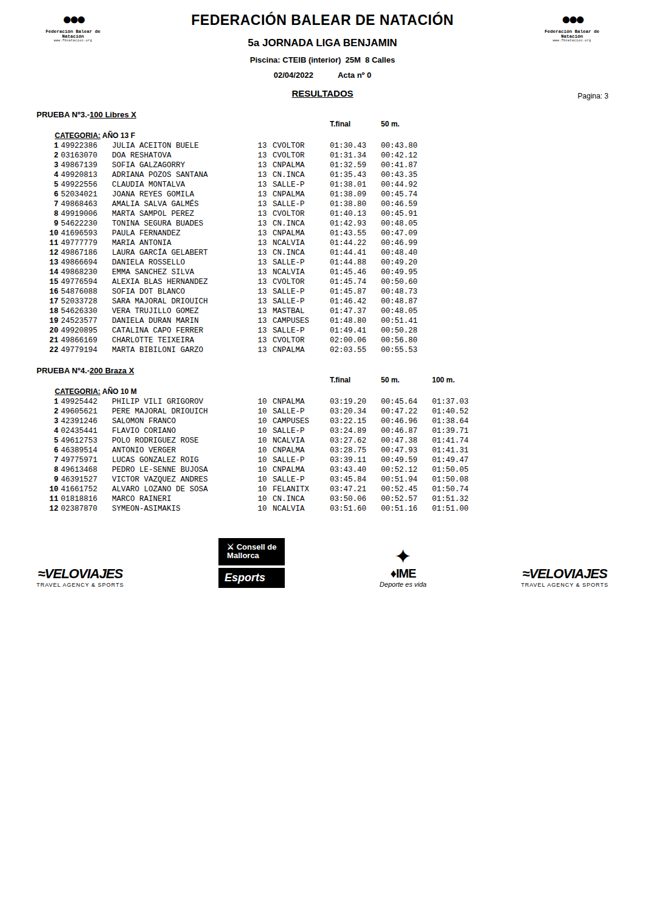●●●
Federación Balear de Natación
www.fbnatacion.org
●●●
Federación Balear de Natación
www.fbnatacion.org
FEDERACIÓN BALEAR DE NATACIÓN
5a JORNADA LIGA BENJAMIN
Piscina: CTEIB (interior) 25M 8 Calles
02/04/2022 Acta nº 0
RESULTADOS
Pagina: 3
PRUEBA Nº3.-100 Libres X
| | | | | | T.final | 50 m. |
CATEGORIA: AÑO 13 F
| 1 | 49922386 | JULIA ACEITON BUELE | 13 | CVOLTOR | 01:30.43 | 00:43.80 |
| 2 | 03163070 | DOA RESHATOVA | 13 | CVOLTOR | 01:31.34 | 00:42.12 |
| 3 | 49867139 | SOFIA GALZAGORRY | 13 | CNPALMA | 01:32.59 | 00:41.87 |
| 4 | 49920813 | ADRIANA POZOS SANTANA | 13 | CN.INCA | 01:35.43 | 00:43.35 |
| 5 | 49922556 | CLAUDIA MONTALVA | 13 | SALLE-P | 01:38.01 | 00:44.92 |
| 6 | 52034021 | JOANA REYES GOMILA | 13 | CNPALMA | 01:38.09 | 00:45.74 |
| 7 | 49868463 | AMALIA SALVA GALMÉS | 13 | SALLE-P | 01:38.80 | 00:46.59 |
| 8 | 49919006 | MARTA SAMPOL PEREZ | 13 | CVOLTOR | 01:40.13 | 00:45.91 |
| 9 | 54622230 | TONINA SEGURA BUADES | 13 | CN.INCA | 01:42.93 | 00:48.05 |
| 10 | 41696593 | PAULA FERNANDEZ | 13 | CNPALMA | 01:43.55 | 00:47.09 |
| 11 | 49777779 | MARIA ANTONIA | 13 | NCALVIA | 01:44.22 | 00:46.99 |
| 12 | 49867186 | LAURA GARCÍA GELABERT | 13 | CN.INCA | 01:44.41 | 00:48.40 |
| 13 | 49866694 | DANIELA ROSSELLO | 13 | SALLE-P | 01:44.88 | 00:49.20 |
| 14 | 49868230 | EMMA SANCHEZ SILVA | 13 | NCALVIA | 01:45.46 | 00:49.95 |
| 15 | 49776594 | ALEXIA BLAS HERNANDEZ | 13 | CVOLTOR | 01:45.74 | 00:50.60 |
| 16 | 54876088 | SOFIA DOT BLANCO | 13 | SALLE-P | 01:45.87 | 00:48.73 |
| 17 | 52033728 | SARA MAJORAL DRIOUICH | 13 | SALLE-P | 01:46.42 | 00:48.87 |
| 18 | 54626330 | VERA TRUJILLO GOMEZ | 13 | MASTBAL | 01:47.37 | 00:48.05 |
| 19 | 24523577 | DANIELA DURAN MARIN | 13 | CAMPUSES | 01:48.80 | 00:51.41 |
| 20 | 49920895 | CATALINA CAPO FERRER | 13 | SALLE-P | 01:49.41 | 00:50.28 |
| 21 | 49866169 | CHARLOTTE TEIXEIRA | 13 | CVOLTOR | 02:00.06 | 00:56.80 |
| 22 | 49779194 | MARTA BIBILONI GARZO | 13 | CNPALMA | 02:03.55 | 00:55.53 |
PRUEBA Nº4.-200 Braza X
| | | | | | T.final | 50 m. | 100 m. |
CATEGORIA: AÑO 10 M
| 1 | 49925442 | PHILIP VILI GRIGOROV | 10 | CNPALMA | 03:19.20 | 00:45.64 | 01:37.03 |
| 2 | 49605621 | PERE MAJORAL DRIOUICH | 10 | SALLE-P | 03:20.34 | 00:47.22 | 01:40.52 |
| 3 | 42391246 | SALOMON FRANCO | 10 | CAMPUSES | 03:22.15 | 00:46.96 | 01:38.64 |
| 4 | 02435441 | FLAVIO CORIANO | 10 | SALLE-P | 03:24.89 | 00:46.87 | 01:39.71 |
| 5 | 49612753 | POLO RODRIGUEZ ROSE | 10 | NCALVIA | 03:27.62 | 00:47.38 | 01:41.74 |
| 6 | 46389514 | ANTONIO VERGER | 10 | CNPALMA | 03:28.75 | 00:47.93 | 01:41.31 |
| 7 | 49775971 | LUCAS GONZALEZ ROIG | 10 | SALLE-P | 03:39.11 | 00:49.59 | 01:49.47 |
| 8 | 49613468 | PEDRO LE-SENNE BUJOSA | 10 | CNPALMA | 03:43.40 | 00:52.12 | 01:50.05 |
| 9 | 46391527 | VICTOR VAZQUEZ ANDRES | 10 | SALLE-P | 03:45.84 | 00:51.94 | 01:50.08 |
| 10 | 41661752 | ALVARO LOZANO DE SOSA | 10 | FELANITX | 03:47.21 | 00:52.45 | 01:50.74 |
| 11 | 01818816 | MARCO RAINERI | 10 | CN.INCA | 03:50.06 | 00:52.57 | 01:51.32 |
| 12 | 02387870 | SYMEON-ASIMAKIS | 10 | NCALVIA | 03:51.60 | 00:51.16 | 01:51.00 |
≈VELOVIAJES
TRAVEL AGENCY & SPORTS
⚔ Consell de
Mallorca
Esports
✦
♦IME
Deporte es vida
≈VELOVIAJES
TRAVEL AGENCY & SPORTS